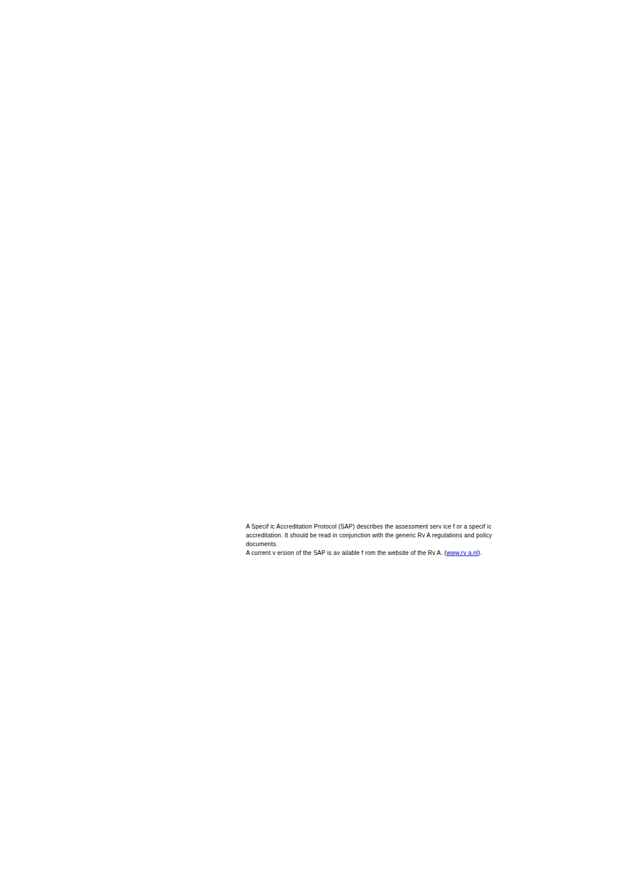A Specif ic Accreditation Protocol (SAP) describes the assessment serv ice f or a specif ic accreditation. It should be read in conjunction with the generic Rv A regulations and policy documents.
A current v ersion of the SAP is av ailable f rom the website of the Rv A. (www.rv a.nl).